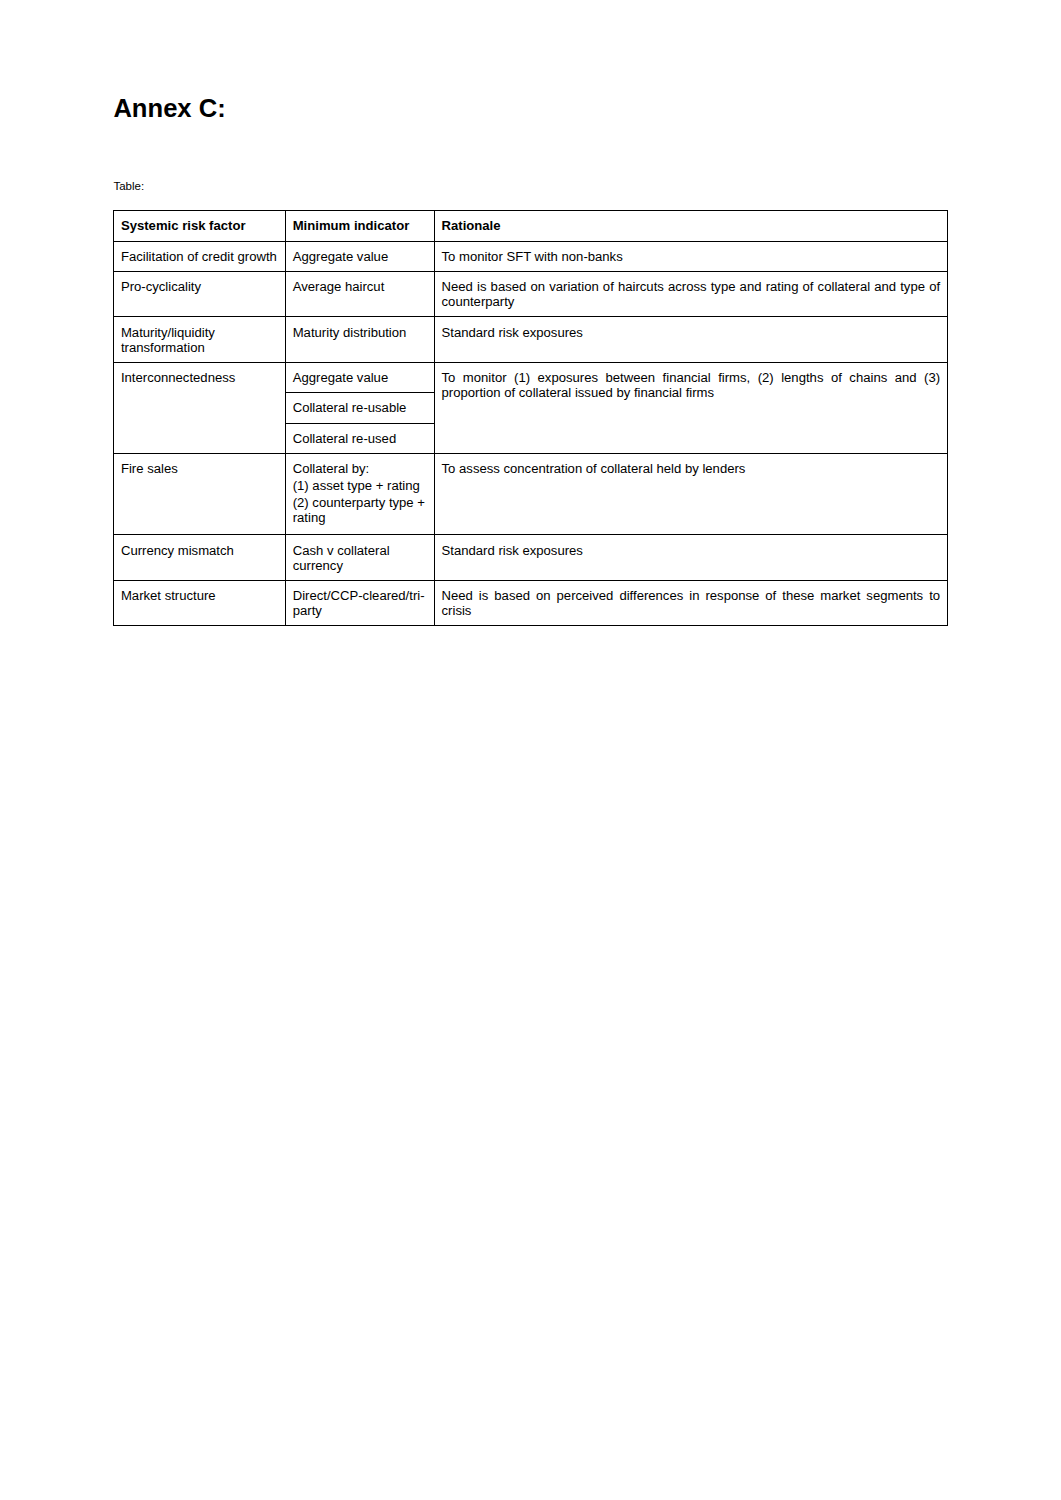Annex C:
Table:
| Systemic risk factor | Minimum indicator | Rationale |
| --- | --- | --- |
| Facilitation of credit growth | Aggregate value | To monitor SFT with non-banks |
| Pro-cyclicality | Average haircut | Need is based on variation of haircuts across type and rating of collateral and type of counterparty |
| Maturity/liquidity transformation | Maturity distribution | Standard risk exposures |
| Interconnectedness | Aggregate value | To monitor (1) exposures between financial firms, (2) lengths of chains and (3) proportion of collateral issued by financial firms |
| Collateral re-usable |
| Collateral re-used |
| Fire sales | Collateral by: (1) asset type + rating (2) counterparty type + rating | To assess concentration of collateral held by lenders |
| Currency mismatch | Cash v collateral currency | Standard risk exposures |
| Market structure | Direct/CCP-cleared/tri-party | Need is based on perceived differences in response of these market segments to crisis |